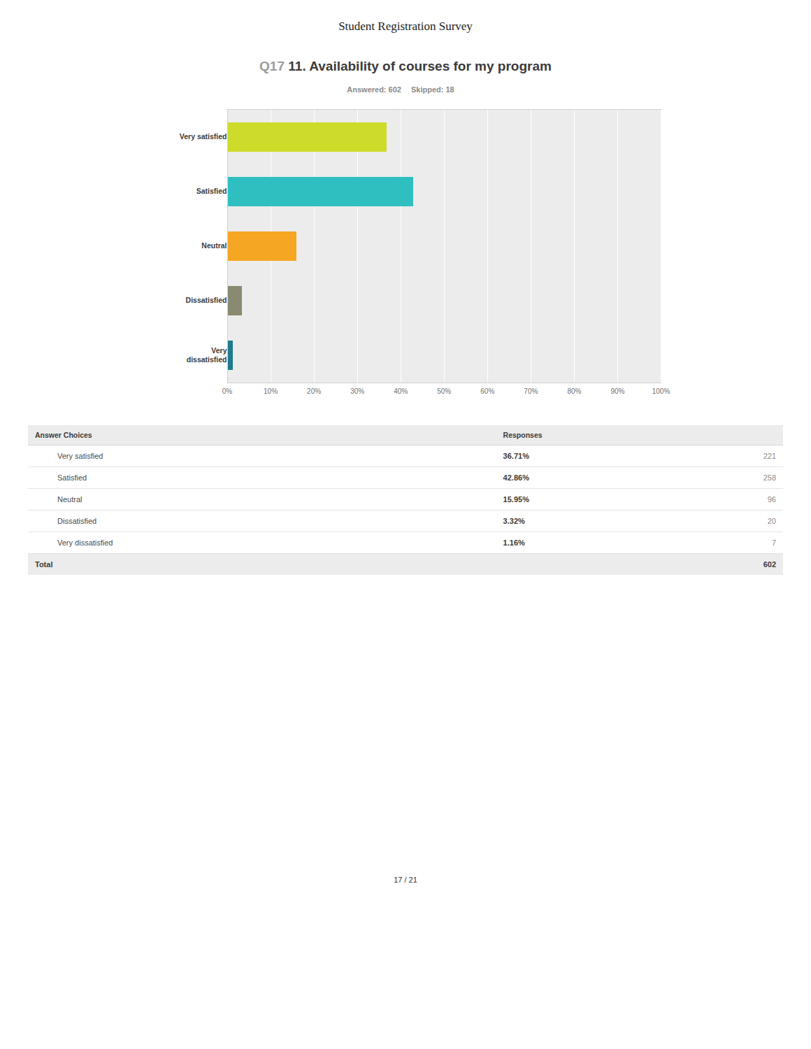Student Registration Survey
Q17 11. Availability of courses for my program
Answered: 602 Skipped: 18
| Very satisfied | |
| Satisfied | |
| Neutral | |
| Dissatisfied | |
| Very dissatisfied | |
| | 0% 10% 20% 30% 40% 50% 60% 70% 80% 90% 100% |
| Answer Choices | Responses |
| --- | --- |
| Very satisfied | 36.71% | 221 |
| Satisfied | 42.86% | 258 |
| Neutral | 15.95% | 96 |
| Dissatisfied | 3.32% | 20 |
| Very dissatisfied | 1.16% | 7 |
| Total | | 602 |
17 / 21